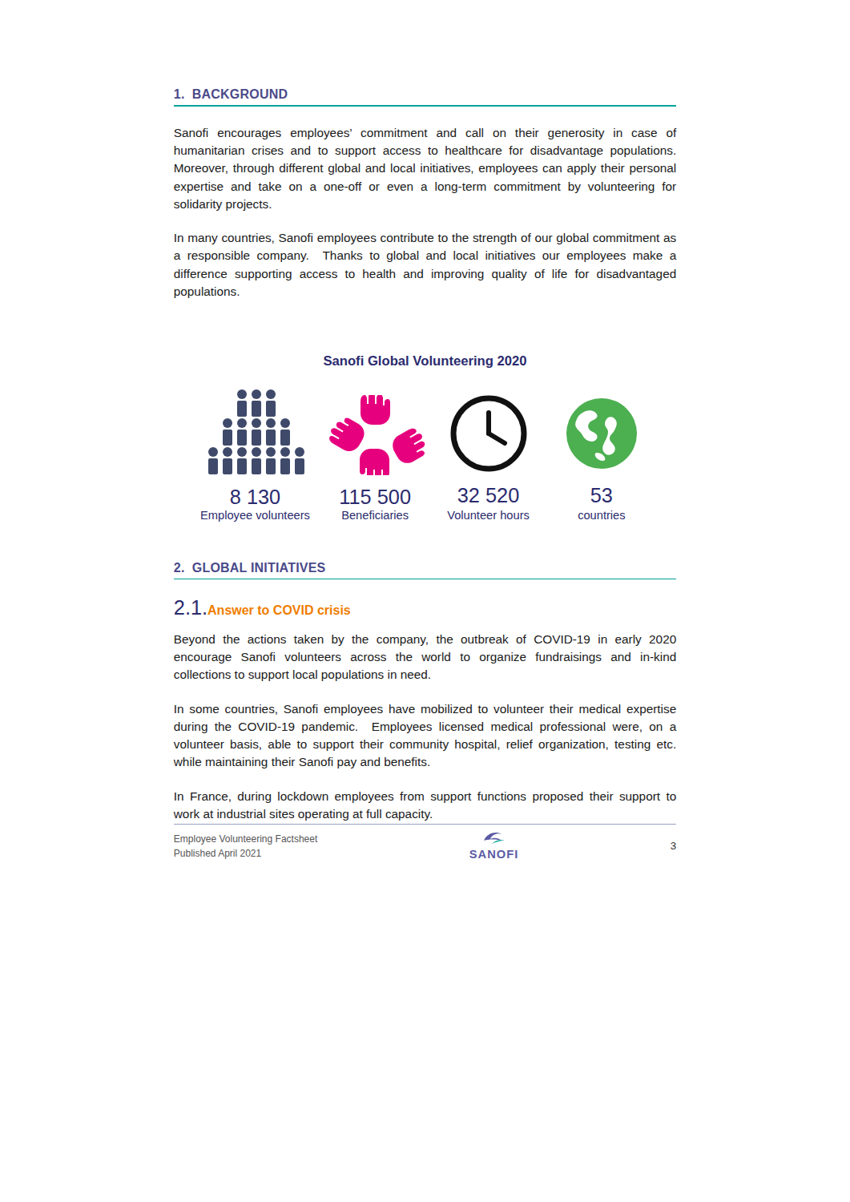1. BACKGROUND
Sanofi encourages employees’ commitment and call on their generosity in case of humanitarian crises and to support access to healthcare for disadvantage populations. Moreover, through different global and local initiatives, employees can apply their personal expertise and take on a one-off or even a long-term commitment by volunteering for solidarity projects.
In many countries, Sanofi employees contribute to the strength of our global commitment as a responsible company. Thanks to global and local initiatives our employees make a difference supporting access to health and improving quality of life for disadvantaged populations.
Sanofi Global Volunteering 2020
8 130
Employee volunteers
115 500
Beneficiaries
32 520
Volunteer hours
53
countries
2. GLOBAL INITIATIVES
2.1. Answer to COVID crisis
Beyond the actions taken by the company, the outbreak of COVID-19 in early 2020 encourage Sanofi volunteers across the world to organize fundraisings and in-kind collections to support local populations in need.
In some countries, Sanofi employees have mobilized to volunteer their medical expertise during the COVID-19 pandemic. Employees licensed medical professional were, on a volunteer basis, able to support their community hospital, relief organization, testing etc. while maintaining their Sanofi pay and benefits.
In France, during lockdown employees from support functions proposed their support to work at industrial sites operating at full capacity.
Employee Volunteering Factsheet
Published April 2021
SANOFI
3